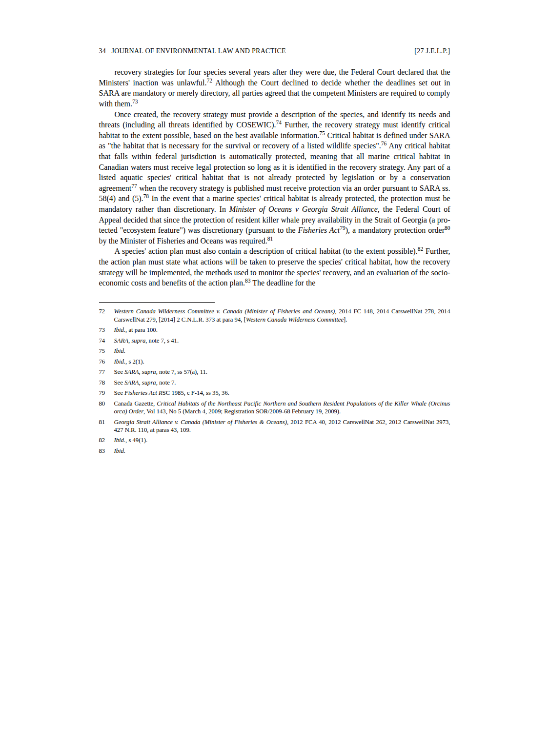34 JOURNAL OF ENVIRONMENTAL LAW AND PRACTICE [27 J.E.L.P.]
recovery strategies for four species several years after they were due, the Federal Court declared that the Ministers' inaction was unlawful.72 Although the Court declined to decide whether the deadlines set out in SARA are mandatory or merely directory, all parties agreed that the competent Ministers are required to comply with them.73
Once created, the recovery strategy must provide a description of the species, and identify its needs and threats (including all threats identified by COSEWIC).74 Further, the recovery strategy must identify critical habitat to the extent possible, based on the best available information.75 Critical habitat is defined under SARA as "the habitat that is necessary for the survival or recovery of a listed wildlife species".76 Any critical habitat that falls within federal jurisdiction is automatically protected, meaning that all marine critical habitat in Canadian waters must receive legal protection so long as it is identified in the recovery strategy. Any part of a listed aquatic species' critical habitat that is not already protected by legislation or by a conservation agreement77 when the recovery strategy is published must receive protection via an order pursuant to SARA ss. 58(4) and (5).78 In the event that a marine species' critical habitat is already protected, the protection must be mandatory rather than discretionary. In Minister of Oceans v Georgia Strait Alliance, the Federal Court of Appeal decided that since the protection of resident killer whale prey availability in the Strait of Georgia (a protected "ecosystem feature") was discretionary (pursuant to the Fisheries Act79), a mandatory protection order80 by the Minister of Fisheries and Oceans was required.81
A species' action plan must also contain a description of critical habitat (to the extent possible).82 Further, the action plan must state what actions will be taken to preserve the species' critical habitat, how the recovery strategy will be implemented, the methods used to monitor the species' recovery, and an evaluation of the socio-economic costs and benefits of the action plan.83 The deadline for the
72 Western Canada Wilderness Committee v. Canada (Minister of Fisheries and Oceans), 2014 FC 148, 2014 CarswellNat 278, 2014 CarswellNat 279, [2014] 2 C.N.L.R. 373 at para 94, [Western Canada Wilderness Committee].
73 Ibid., at para 100.
74 SARA, supra, note 7, s 41.
75 Ibid.
76 Ibid., s 2(1).
77 See SARA, supra, note 7, ss 57(a), 11.
78 See SARA, supra, note 7.
79 See Fisheries Act RSC 1985, c F-14, ss 35, 36.
80 Canada Gazette, Critical Habitats of the Northeast Pacific Northern and Southern Resident Populations of the Killer Whale (Orcinus orca) Order, Vol 143, No 5 (March 4, 2009; Registration SOR/2009-68 February 19, 2009).
81 Georgia Strait Alliance v. Canada (Minister of Fisheries & Oceans), 2012 FCA 40, 2012 CarswellNat 262, 2012 CarswellNat 2973, 427 N.R. 110, at paras 43, 109.
82 Ibid., s 49(1).
83 Ibid.